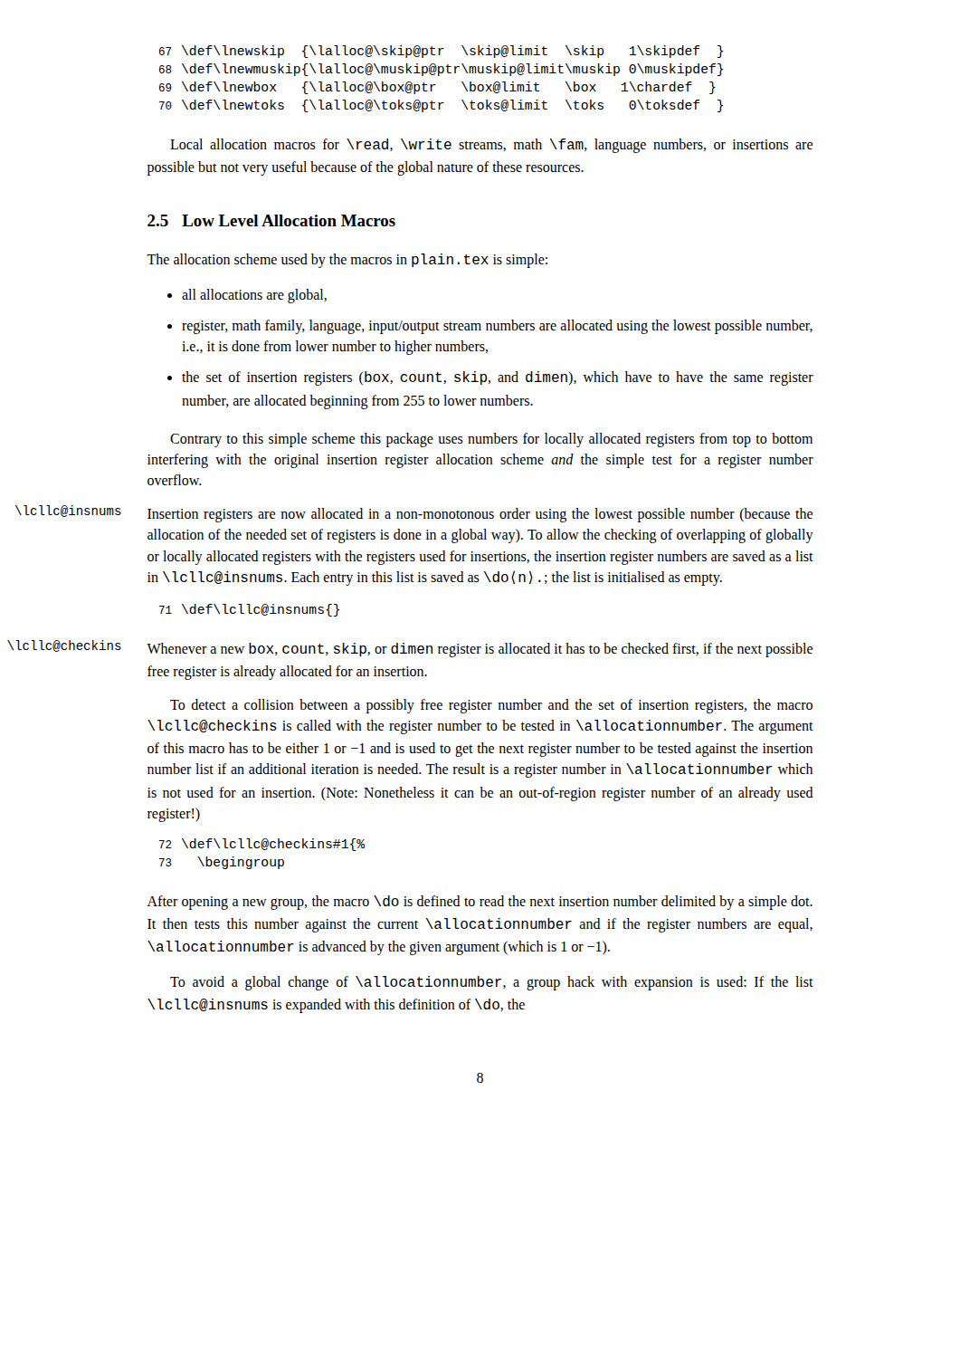67\def\lnewskip  {\lalloc@\skip@ptr  \skip@limit  \skip   1\skipdef  }
68\def\lnewmuskip{\lalloc@\muskip@ptr\muskip@limit\muskip 0\muskipdef}
69\def\lnewbox   {\lalloc@\box@ptr   \box@limit   \box   1\chardef  }
70\def\lnewtoks  {\lalloc@\toks@ptr  \toks@limit  \toks   0\toksdef  }
Local allocation macros for \read, \write streams, math \fam, language numbers, or insertions are possible but not very useful because of the global nature of these resources.
2.5 Low Level Allocation Macros
The allocation scheme used by the macros in plain.tex is simple:
all allocations are global,
register, math family, language, input/output stream numbers are allocated using the lowest possible number, i.e., it is done from lower number to higher numbers,
the set of insertion registers (box, count, skip, and dimen), which have to have the same register number, are allocated beginning from 255 to lower numbers.
Contrary to this simple scheme this package uses numbers for locally allocated registers from top to bottom interfering with the original insertion register allocation scheme and the simple test for a register number overflow.
\lcllc@insnums
Insertion registers are now allocated in a non-monotonous order using the lowest possible number (because the allocation of the needed set of registers is done in a global way). To allow the checking of overlapping of globally or locally allocated registers with the registers used for insertions, the insertion register numbers are saved as a list in \lcllc@insnums. Each entry in this list is saved as \do⟨n⟩.; the list is initialised as empty.
71\def\lcllc@insnums{}
\lcllc@checkins
Whenever a new box, count, skip, or dimen register is allocated it has to be checked first, if the next possible free register is already allocated for an insertion.
To detect a collision between a possibly free register number and the set of insertion registers, the macro \lcllc@checkins is called with the register number to be tested in \allocationnumber. The argument of this macro has to be either 1 or −1 and is used to get the next register number to be tested against the insertion number list if an additional iteration is needed. The result is a register number in \allocationnumber which is not used for an insertion. (Note: Nonetheless it can be an out-of-region register number of an already used register!)
72\def\lcllc@checkins#1{%
73  \begingroup
After opening a new group, the macro \do is defined to read the next insertion number delimited by a simple dot. It then tests this number against the current \allocationnumber and if the register numbers are equal, \allocationnumber is advanced by the given argument (which is 1 or −1).
To avoid a global change of \allocationnumber, a group hack with expansion is used: If the list \lcllc@insnums is expanded with this definition of \do, the
8